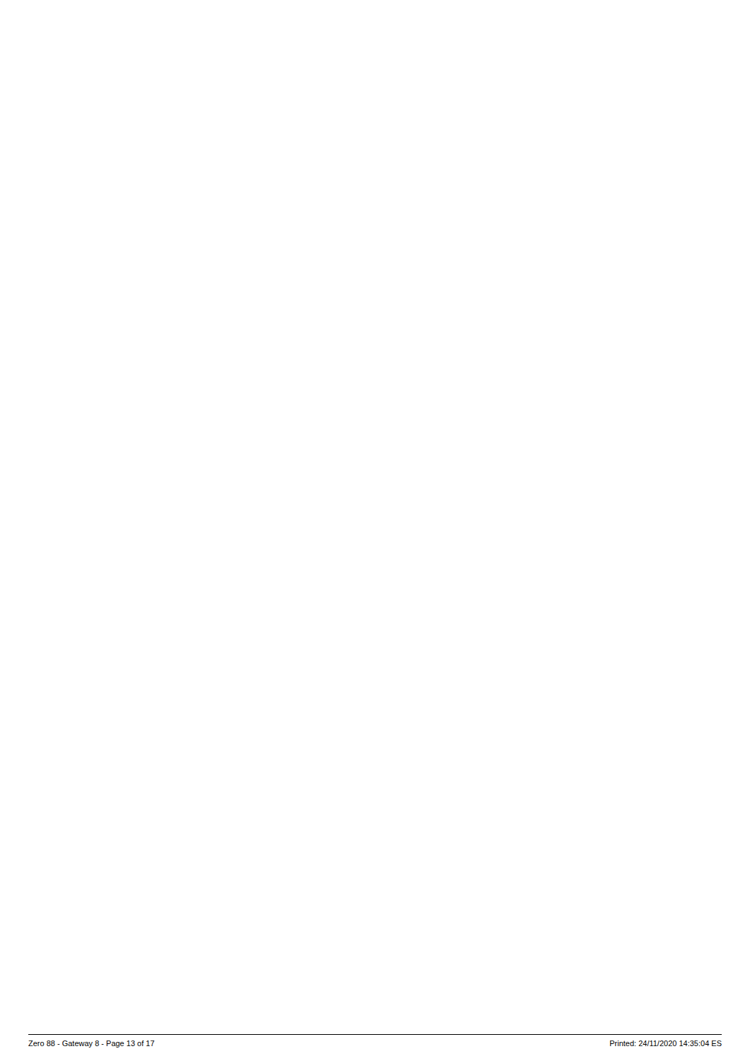Zero 88 - Gateway 8 - Page 13 of 17 Printed: 24/11/2020 14:35:04 ES